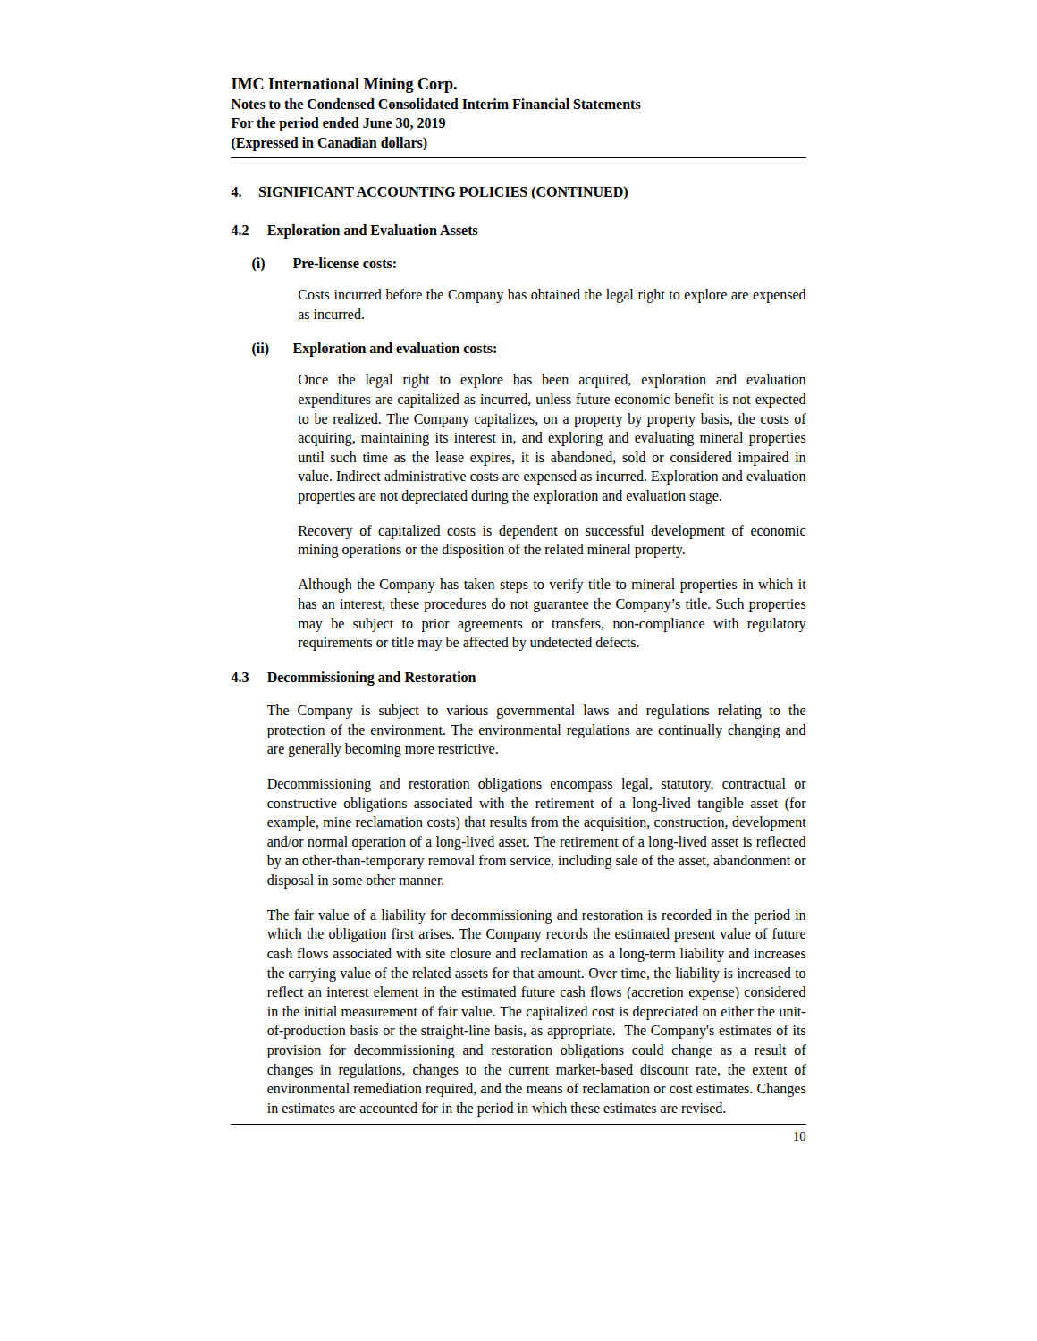IMC International Mining Corp.
Notes to the Condensed Consolidated Interim Financial Statements
For the period ended June 30, 2019
(Expressed in Canadian dollars)
4. SIGNIFICANT ACCOUNTING POLICIES (CONTINUED)
4.2 Exploration and Evaluation Assets
(i) Pre-license costs:
Costs incurred before the Company has obtained the legal right to explore are expensed as incurred.
(ii) Exploration and evaluation costs:
Once the legal right to explore has been acquired, exploration and evaluation expenditures are capitalized as incurred, unless future economic benefit is not expected to be realized. The Company capitalizes, on a property by property basis, the costs of acquiring, maintaining its interest in, and exploring and evaluating mineral properties until such time as the lease expires, it is abandoned, sold or considered impaired in value. Indirect administrative costs are expensed as incurred. Exploration and evaluation properties are not depreciated during the exploration and evaluation stage.
Recovery of capitalized costs is dependent on successful development of economic mining operations or the disposition of the related mineral property.
Although the Company has taken steps to verify title to mineral properties in which it has an interest, these procedures do not guarantee the Company’s title. Such properties may be subject to prior agreements or transfers, non-compliance with regulatory requirements or title may be affected by undetected defects.
4.3 Decommissioning and Restoration
The Company is subject to various governmental laws and regulations relating to the protection of the environment. The environmental regulations are continually changing and are generally becoming more restrictive.
Decommissioning and restoration obligations encompass legal, statutory, contractual or constructive obligations associated with the retirement of a long-lived tangible asset (for example, mine reclamation costs) that results from the acquisition, construction, development and/or normal operation of a long-lived asset. The retirement of a long-lived asset is reflected by an other-than-temporary removal from service, including sale of the asset, abandonment or disposal in some other manner.
The fair value of a liability for decommissioning and restoration is recorded in the period in which the obligation first arises. The Company records the estimated present value of future cash flows associated with site closure and reclamation as a long-term liability and increases the carrying value of the related assets for that amount. Over time, the liability is increased to reflect an interest element in the estimated future cash flows (accretion expense) considered in the initial measurement of fair value. The capitalized cost is depreciated on either the unit-of-production basis or the straight-line basis, as appropriate. The Company's estimates of its provision for decommissioning and restoration obligations could change as a result of changes in regulations, changes to the current market-based discount rate, the extent of environmental remediation required, and the means of reclamation or cost estimates. Changes in estimates are accounted for in the period in which these estimates are revised.
10